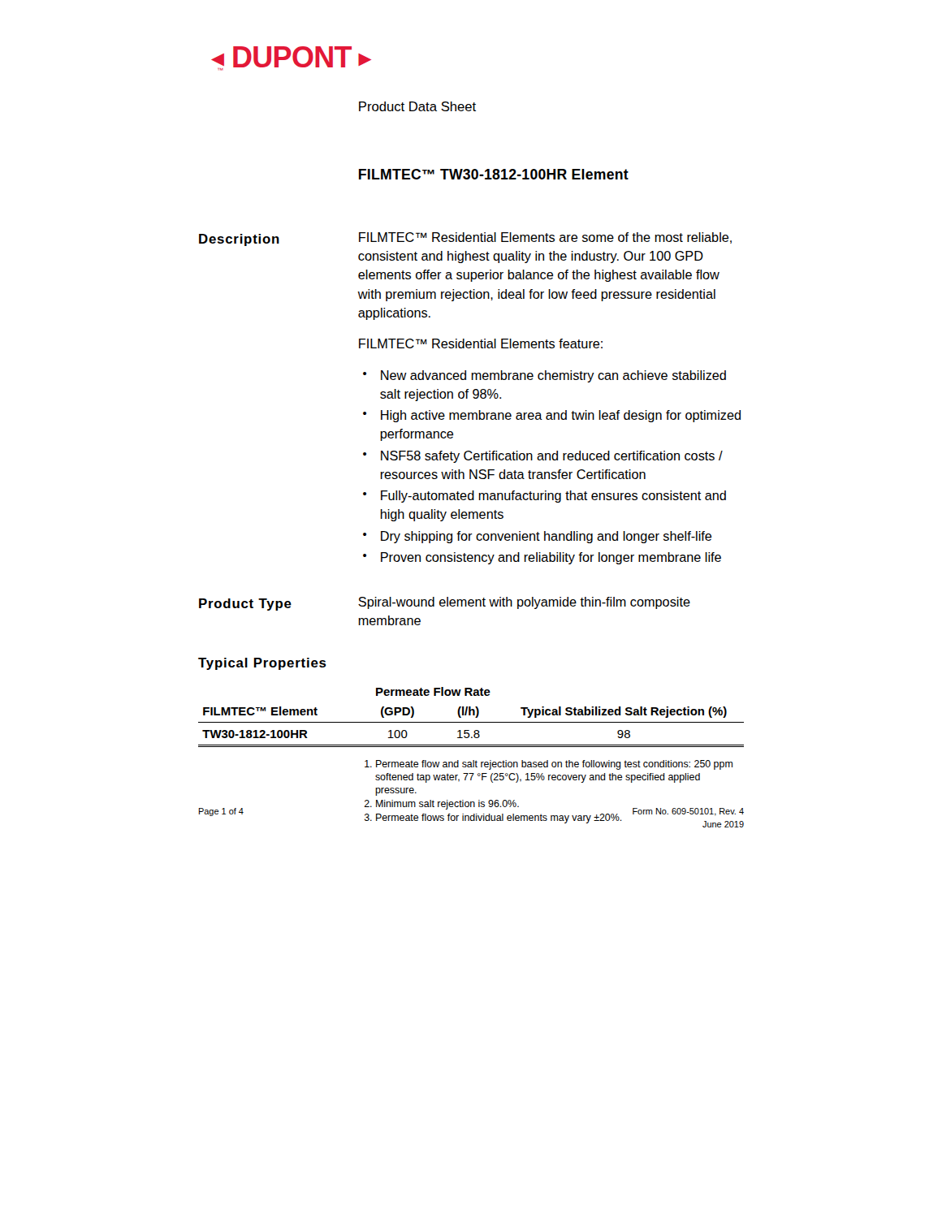◂ DUPONT ▸ ™
Product Data Sheet
FILMTEC™ TW30-1812-100HR Element
Description
FILMTEC™ Residential Elements are some of the most reliable, consistent and highest quality in the industry. Our 100 GPD elements offer a superior balance of the highest available flow with premium rejection, ideal for low feed pressure residential applications.
FILMTEC™ Residential Elements feature:
New advanced membrane chemistry can achieve stabilized salt rejection of 98%.
High active membrane area and twin leaf design for optimized performance
NSF58 safety Certification and reduced certification costs / resources with NSF data transfer Certification
Fully-automated manufacturing that ensures consistent and high quality elements
Dry shipping for convenient handling and longer shelf-life
Proven consistency and reliability for longer membrane life
Product Type
Spiral-wound element with polyamide thin-film composite membrane
Typical Properties
| | Permeate Flow Rate | |
| FILMTEC™ Element | (GPD) | (l/h) | Typical Stabilized Salt Rejection (%) |
| TW30-1812-100HR | 100 | 15.8 | 98 |
Permeate flow and salt rejection based on the following test conditions: 250 ppm softened tap water, 77 °F (25°C), 15% recovery and the specified applied pressure.
Minimum salt rejection is 96.0%.
Permeate flows for individual elements may vary ±20%.
Page 1 of 4
Form No. 609-50101, Rev. 4
June 2019